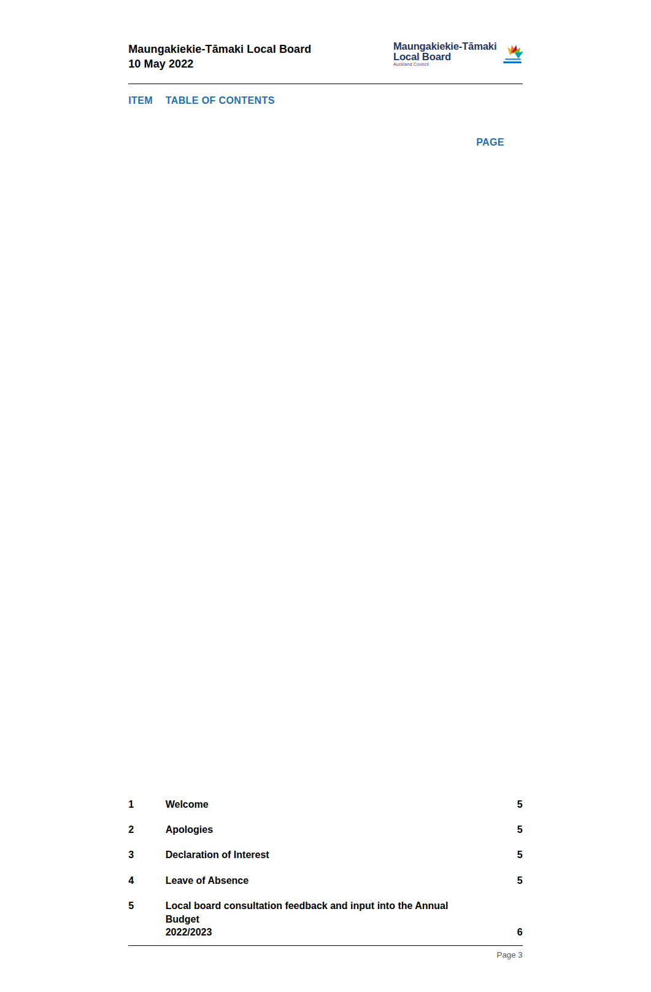Maungakiekie-Tāmaki Local Board
10 May 2022
Maungakiekie-Tāmaki
Local Board
Auckland Council
ITEM
TABLE OF CONTENTS
PAGE
| 1 | Welcome | 5 |
| 2 | Apologies | 5 |
| 3 | Declaration of Interest | 5 |
| 4 | Leave of Absence | 5 |
| 5 | Local board consultation feedback and input into the Annual Budget 2022/2023 | 6 |
Page 3